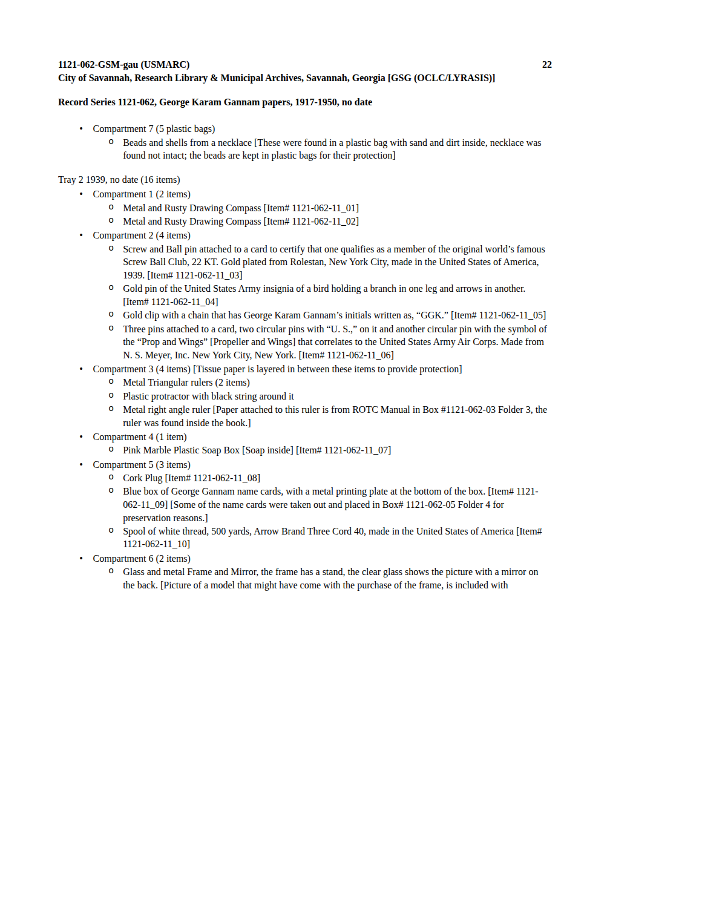22 1121-062-GSM-gau (USMARC) City of Savannah, Research Library & Municipal Archives, Savannah, Georgia [GSG (OCLC/LYRASIS)]
Record Series 1121-062, George Karam Gannam papers, 1917-1950, no date
Compartment 7 (5 plastic bags)
Beads and shells from a necklace [These were found in a plastic bag with sand and dirt inside, necklace was found not intact; the beads are kept in plastic bags for their protection]
Tray 2 1939, no date (16 items)
Compartment 1 (2 items)
Metal and Rusty Drawing Compass [Item# 1121-062-11_01]
Metal and Rusty Drawing Compass [Item# 1121-062-11_02]
Compartment 2 (4 items)
Screw and Ball pin attached to a card to certify that one qualifies as a member of the original world’s famous Screw Ball Club, 22 KT. Gold plated from Rolestan, New York City, made in the United States of America, 1939. [Item# 1121-062-11_03]
Gold pin of the United States Army insignia of a bird holding a branch in one leg and arrows in another. [Item# 1121-062-11_04]
Gold clip with a chain that has George Karam Gannam’s initials written as, “GGK.” [Item# 1121-062-11_05]
Three pins attached to a card, two circular pins with “U. S.,” on it and another circular pin with the symbol of the “Prop and Wings” [Propeller and Wings] that correlates to the United States Army Air Corps. Made from N. S. Meyer, Inc. New York City, New York. [Item# 1121-062-11_06]
Compartment 3 (4 items) [Tissue paper is layered in between these items to provide protection]
Metal Triangular rulers (2 items)
Plastic protractor with black string around it
Metal right angle ruler [Paper attached to this ruler is from ROTC Manual in Box #1121-062-03 Folder 3, the ruler was found inside the book.]
Compartment 4 (1 item)
Pink Marble Plastic Soap Box [Soap inside] [Item# 1121-062-11_07]
Compartment 5 (3 items)
Cork Plug [Item# 1121-062-11_08]
Blue box of George Gannam name cards, with a metal printing plate at the bottom of the box. [Item# 1121-062-11_09] [Some of the name cards were taken out and placed in Box# 1121-062-05 Folder 4 for preservation reasons.]
Spool of white thread, 500 yards, Arrow Brand Three Cord 40, made in the United States of America [Item# 1121-062-11_10]
Compartment 6 (2 items)
Glass and metal Frame and Mirror, the frame has a stand, the clear glass shows the picture with a mirror on the back. [Picture of a model that might have come with the purchase of the frame, is included with